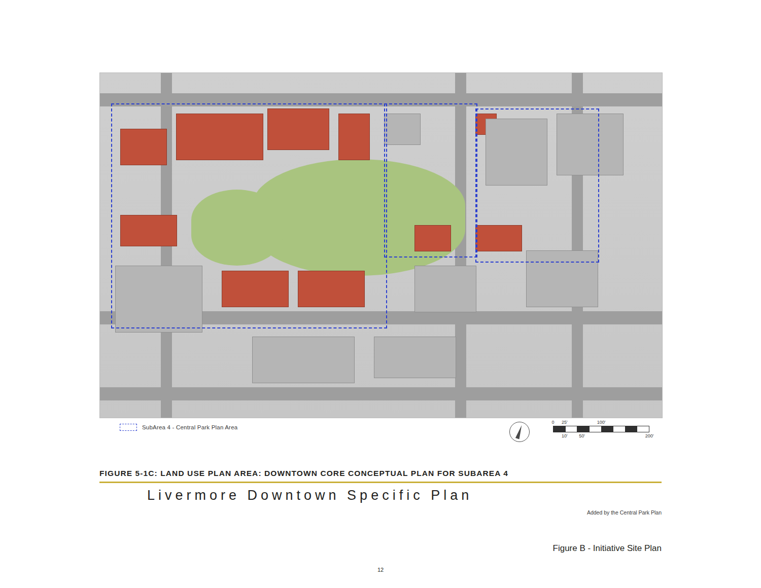SubArea 4 - Central Park Plan Area
0 25' 100'
10' 50' 200'
FIGURE 5-1C: LAND USE PLAN AREA: DOWNTOWN CORE CONCEPTUAL PLAN FOR SUBAREA 4
Livermore Downtown Specific Plan
Added by the Central Park Plan
Figure B - Initiative Site Plan
12